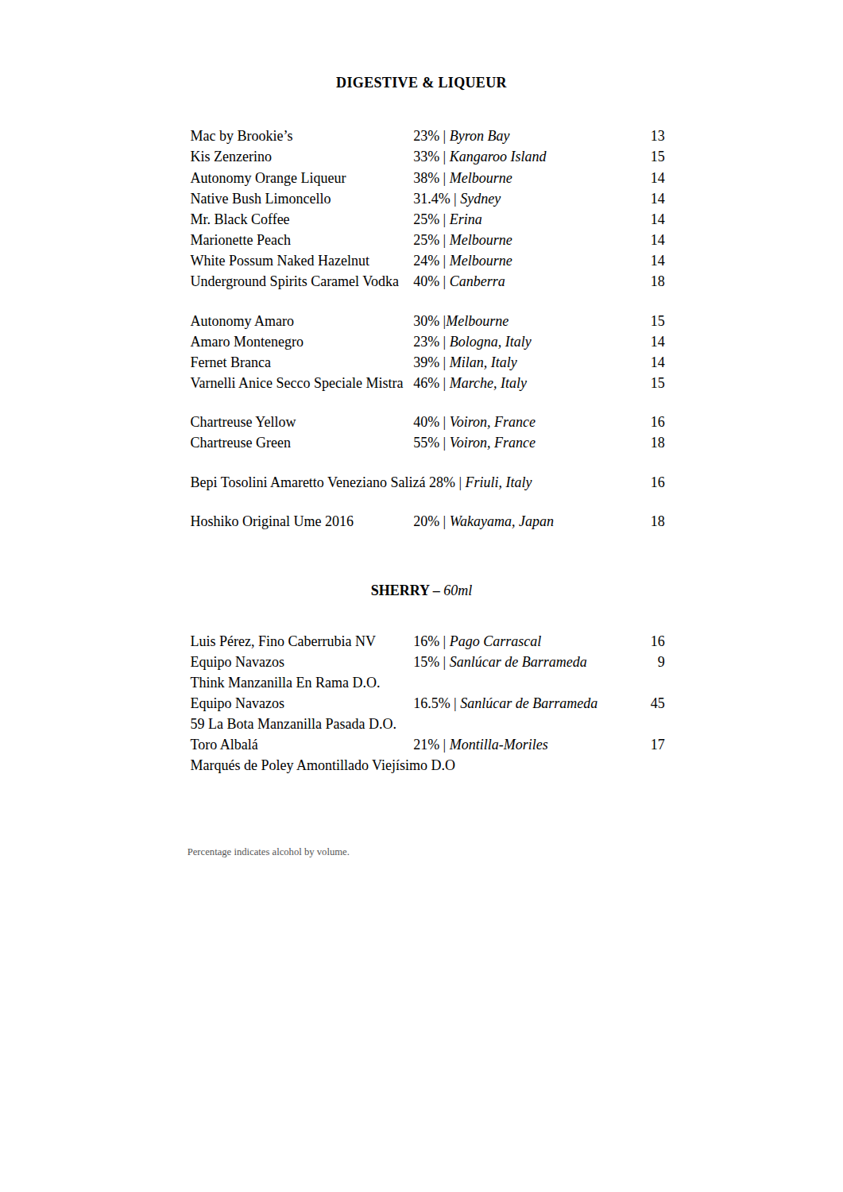DIGESTIVE & LIQUEUR
| Mac by Brookie’s | 23% / Byron Bay | 13 |
| Kis Zenzerino | 33% / Kangaroo Island | 15 |
| Autonomy Orange Liqueur | 38% / Melbourne | 14 |
| Native Bush Limoncello | 31.4% / Sydney | 14 |
| Mr. Black Coffee | 25% / Erina | 14 |
| Marionette Peach | 25% / Melbourne | 14 |
| White Possum Naked Hazelnut | 24% / Melbourne | 14 |
| Underground Spirits Caramel Vodka | 40% / Canberra | 18 |
| Autonomy Amaro | 30% / Melbourne | 15 |
| Amaro Montenegro | 23% / Bologna, Italy | 14 |
| Fernet Branca | 39% / Milan, Italy | 14 |
| Varnelli Anice Secco Speciale Mistra | 46% / Marche, Italy | 15 |
| Chartreuse Yellow | 40% / Voiron, France | 16 |
| Chartreuse Green | 55% / Voiron, France | 18 |
| Bepi Tosolini Amaretto Veneziano Salizá 28% / Friuli, Italy | 16 |
| Hoshiko Original Ume 2016 | 20% / Wakayama, Japan | 18 |
SHERRY – 60ml
| Luis Pérez, Fino Caberrubia NV | 16% / Pago Carrascal | 16 |
| Equipo Navazos | 15% / Sanlúcar de Barrameda | 9 |
| Think Manzanilla En Rama D.O. |
| Equipo Navazos | 16.5% / Sanlúcar de Barrameda | 45 |
| 59 La Bota Manzanilla Pasada D.O. |
| Toro Albalá | 21% / Montilla-Moriles | 17 |
| Marqués de Poley Amontillado Viejísimo D.O |
Percentage indicates alcohol by volume.